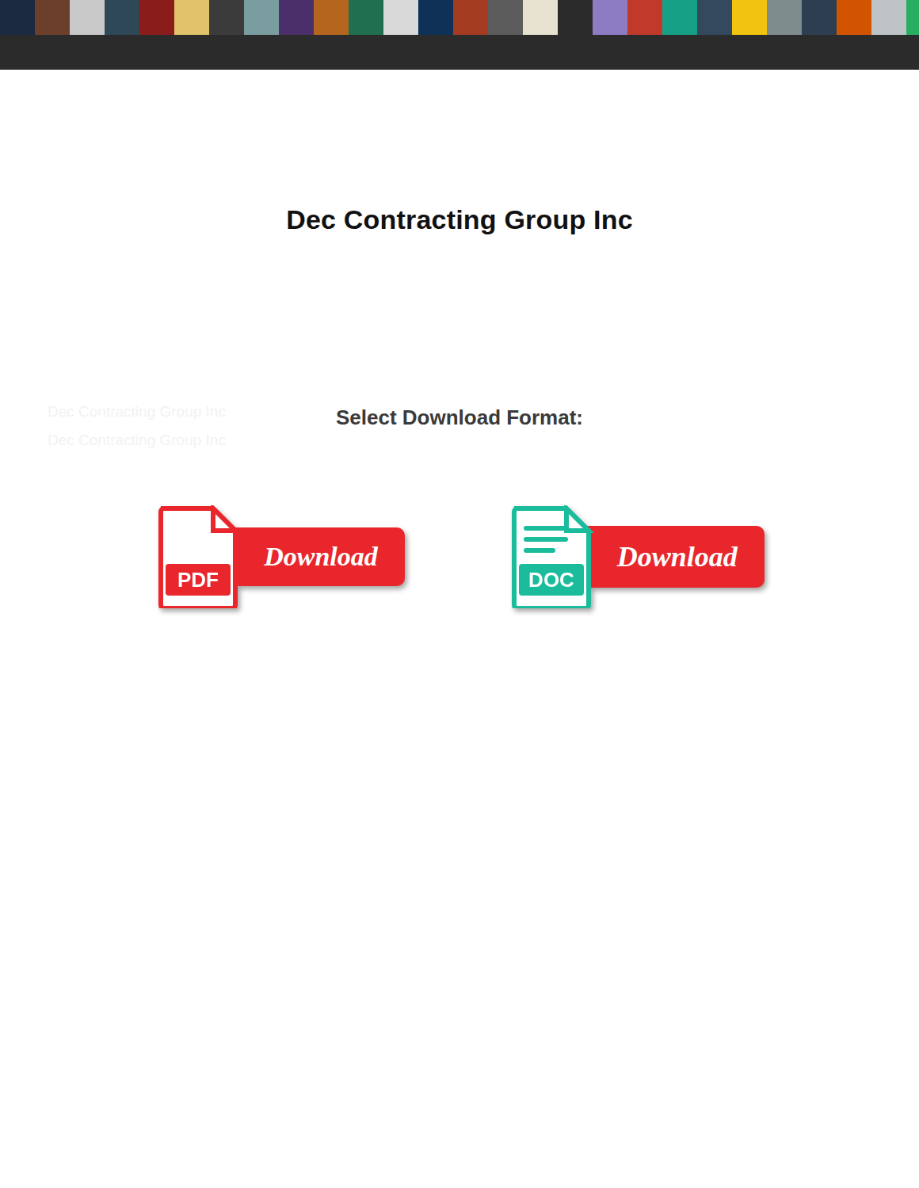Dec Contracting Group Inc
Dec Contracting Group Inc
Dec Contracting Group Inc
Select Download Format:
PDF Download DOC Download